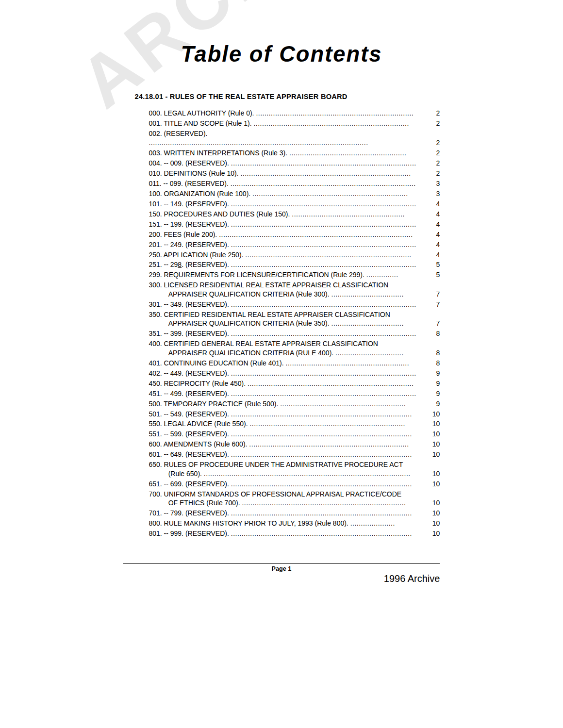ARCHIVE
Table of Contents
24.18.01 - RULES OF THE REAL ESTATE APPRAISER BOARD
000. LEGAL AUTHORITY (Rule 0). .......................................................................... 2
001. TITLE AND SCOPE (Rule 1). ......................................................................... 2
002. (RESERVED). ....................................................................................................... 2
003. WRITTEN INTERPRETATIONS (Rule 3). ....................................................... 2
004. -- 009. (RESERVED). ....................................................................................... 2
010. DEFINITIONS (Rule 10). ................................................................................ 2
011. -- 099. (RESERVED). ....................................................................................... 3
100. ORGANIZATION (Rule 100). ......................................................................... 3
101. -- 149. (RESERVED). ....................................................................................... 4
150. PROCEDURES AND DUTIES (Rule 150). ..................................................... 4
151. -- 199. (RESERVED). ....................................................................................... 4
200. FEES (Rule 200). ........................................................................................... 4
201. -- 249. (RESERVED). ....................................................................................... 4
250. APPLICATION (Rule 250). .............................................................................. 4
251. -- 298. (RESERVED). ....................................................................................... 5
299. REQUIREMENTS FOR LICENSURE/CERTIFICATION (Rule 299). ............... 5
300. LICENSED RESIDENTIAL REAL ESTATE APPRAISER CLASSIFICATION APPRAISER QUALIFICATION CRITERIA (Rule 300). .................................. 7
301. -- 349. (RESERVED). ....................................................................................... 7
350. CERTIFIED RESIDENTIAL REAL ESTATE APPRAISER CLASSIFICATION APPRAISER QUALIFICATION CRITERIA (Rule 350). .................................. 7
351. -- 399. (RESERVED). ....................................................................................... 8
400. CERTIFIED GENERAL REAL ESTATE APPRAISER CLASSIFICATION APPRAISER QUALIFICATION CRITERIA (RULE 400). ................................ 8
401. CONTINUING EDUCATION (Rule 401). .......................................................... 8
402. -- 449. (RESERVED). ....................................................................................... 9
450. RECIPROCITY (Rule 450). .............................................................................. 9
451. -- 499. (RESERVED). ....................................................................................... 9
500. TEMPORARY PRACTICE (Rule 500). ........................................................... 9
501. -- 549. (RESERVED). ..................................................................................... 10
550. LEGAL ADVICE (Rule 550). ......................................................................... 10
551. -- 599. (RESERVED). ..................................................................................... 10
600. AMENDMENTS (Rule 600). ........................................................................... 10
601. -- 649. (RESERVED). ..................................................................................... 10
650. RULES OF PROCEDURE UNDER THE ADMINISTRATIVE PROCEDURE ACT (Rule 650). ................................................................................................. 10
651. -- 699. (RESERVED). ..................................................................................... 10
700. UNIFORM STANDARDS OF PROFESSIONAL APPRAISAL PRACTICE/CODE OF ETHICS (Rule 700). ............................................................................. 10
701. -- 799. (RESERVED). ..................................................................................... 10
800. RULE MAKING HISTORY PRIOR TO JULY, 1993 (Rule 800). ..................... 10
801. -- 999. (RESERVED). ..................................................................................... 10
Page 1
1996 Archive